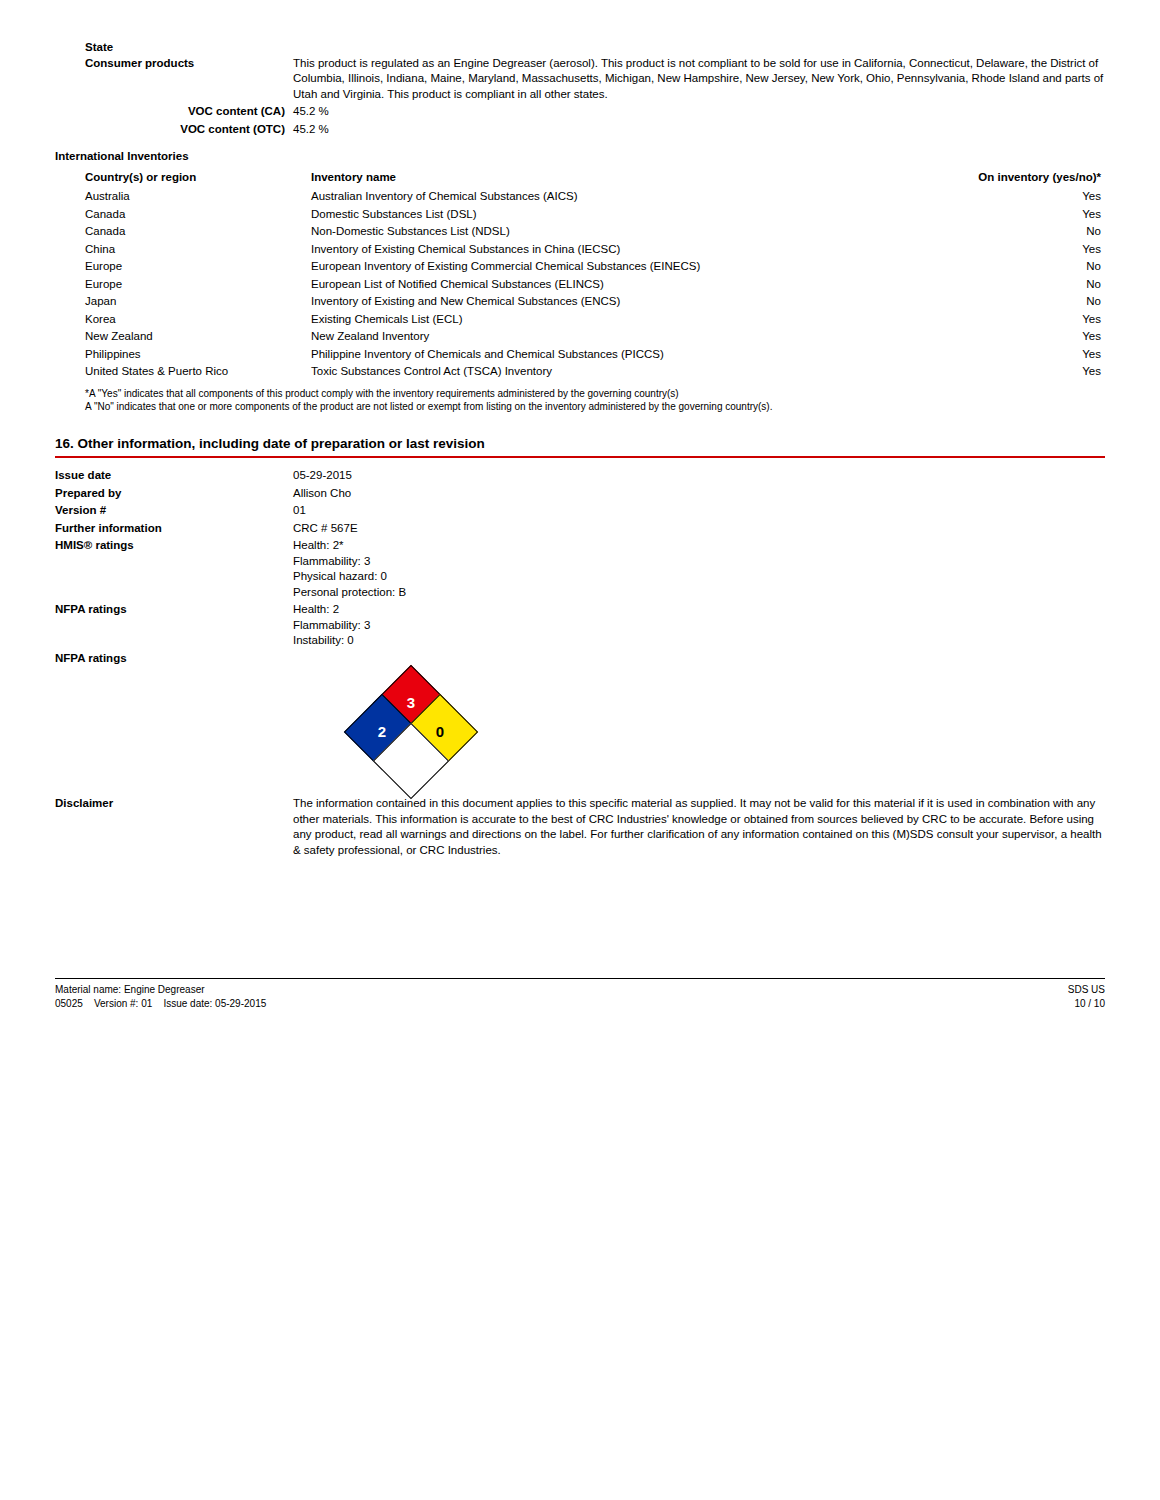State
Consumer products
This product is regulated as an Engine Degreaser (aerosol). This product is not compliant to be sold for use in California, Connecticut, Delaware, the District of Columbia, Illinois, Indiana, Maine, Maryland, Massachusetts, Michigan, New Hampshire, New Jersey, New York, Ohio, Pennsylvania, Rhode Island and parts of Utah and Virginia. This product is compliant in all other states.
VOC content (CA)
45.2 %
VOC content (OTC)
45.2 %
International Inventories
| Country(s) or region | Inventory name | On inventory (yes/no)* |
| --- | --- | --- |
| Australia | Australian Inventory of Chemical Substances (AICS) | Yes |
| Canada | Domestic Substances List (DSL) | Yes |
| Canada | Non-Domestic Substances List (NDSL) | No |
| China | Inventory of Existing Chemical Substances in China (IECSC) | Yes |
| Europe | European Inventory of Existing Commercial Chemical Substances (EINECS) | No |
| Europe | European List of Notified Chemical Substances (ELINCS) | No |
| Japan | Inventory of Existing and New Chemical Substances (ENCS) | No |
| Korea | Existing Chemicals List (ECL) | Yes |
| New Zealand | New Zealand Inventory | Yes |
| Philippines | Philippine Inventory of Chemicals and Chemical Substances (PICCS) | Yes |
| United States & Puerto Rico | Toxic Substances Control Act (TSCA) Inventory | Yes |
*A "Yes" indicates that all components of this product comply with the inventory requirements administered by the governing country(s)
A "No" indicates that one or more components of the product are not listed or exempt from listing on the inventory administered by the governing country(s).
16. Other information, including date of preparation or last revision
Issue date
05-29-2015
Prepared by
Allison Cho
Version #
01
Further information
CRC # 567E
HMIS® ratings
Health: 2*
Flammability: 3
Physical hazard: 0
Personal protection: B
NFPA ratings
Health: 2
Flammability: 3
Instability: 0
NFPA ratings
3
2
0
Disclaimer
The information contained in this document applies to this specific material as supplied. It may not be valid for this material if it is used in combination with any other materials. This information is accurate to the best of CRC Industries' knowledge or obtained from sources believed by CRC to be accurate. Before using any product, read all warnings and directions on the label. For further clarification of any information contained on this (M)SDS consult your supervisor, a health & safety professional, or CRC Industries.
Material name: Engine Degreaser
05025 Version #: 01 Issue date: 05-29-2015
SDS US
10 / 10